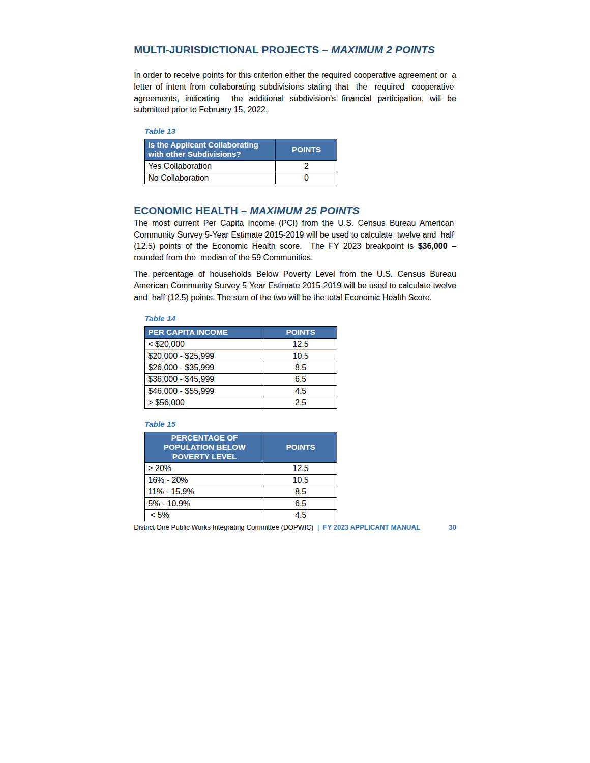MULTI-JURISDICTIONAL PROJECTS – MAXIMUM 2 POINTS
In order to receive points for this criterion either the required cooperative agreement or a letter of intent from collaborating subdivisions stating that the required cooperative agreements, indicating the additional subdivision’s financial participation, will be submitted prior to February 15, 2022.
Table 13
| Is the Applicant Collaborating with other Subdivisions? | POINTS |
| --- | --- |
| Yes Collaboration | 2 |
| No Collaboration | 0 |
ECONOMIC HEALTH – MAXIMUM 25 POINTS
The most current Per Capita Income (PCI) from the U.S. Census Bureau American Community Survey 5-Year Estimate 2015-2019 will be used to calculate twelve and half (12.5) points of the Economic Health score. The FY 2023 breakpoint is $36,000 – rounded from the median of the 59 Communities.
The percentage of households Below Poverty Level from the U.S. Census Bureau American Community Survey 5-Year Estimate 2015-2019 will be used to calculate twelve and half (12.5) points. The sum of the two will be the total Economic Health Score.
Table 14
| PER CAPITA INCOME | POINTS |
| --- | --- |
| < $20,000 | 12.5 |
| $20,000 - $25,999 | 10.5 |
| $26,000 - $35,999 | 8.5 |
| $36,000 - $45,999 | 6.5 |
| $46,000 - $55,999 | 4.5 |
| > $56,000 | 2.5 |
Table 15
| PERCENTAGE OF POPULATION BELOW POVERTY LEVEL | POINTS |
| --- | --- |
| > 20% | 12.5 |
| 16% - 20% | 10.5 |
| 11% - 15.9% | 8.5 |
| 5% - 10.9% | 6.5 |
| < 5% | 4.5 |
District One Public Works Integrating Committee (DOPWIC) | FY 2023 APPLICANT MANUAL
30